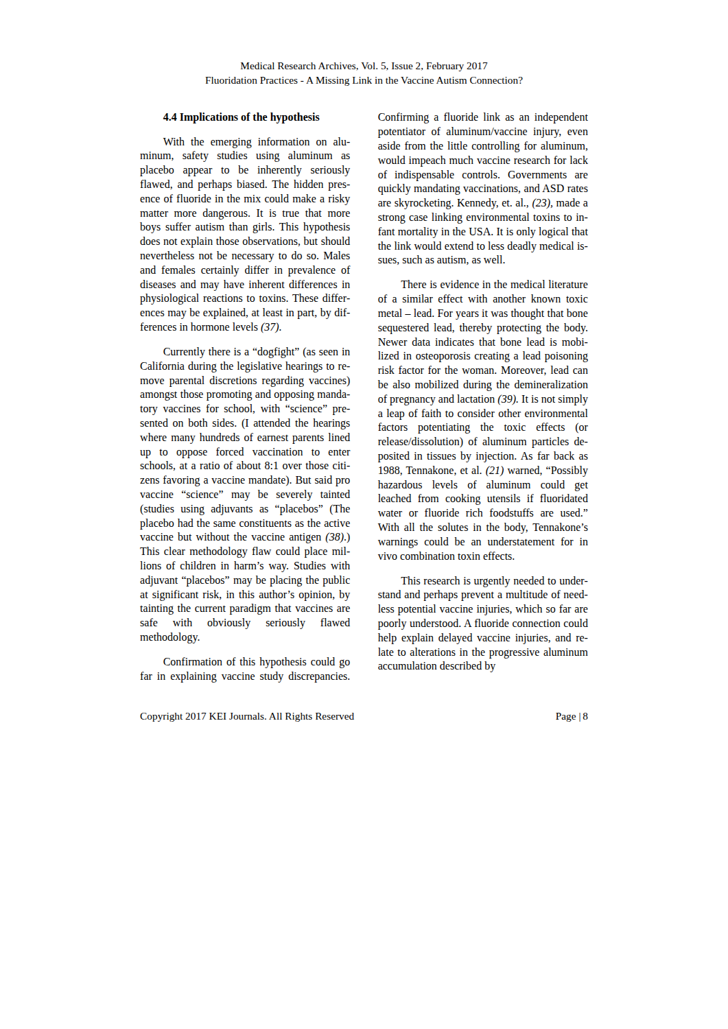Medical Research Archives, Vol. 5, Issue 2, February 2017
Fluoridation Practices - A Missing Link in the Vaccine Autism Connection?
4.4 Implications of the hypothesis
With the emerging information on aluminum, safety studies using aluminum as placebo appear to be inherently seriously flawed, and perhaps biased. The hidden presence of fluoride in the mix could make a risky matter more dangerous. It is true that more boys suffer autism than girls. This hypothesis does not explain those observations, but should nevertheless not be necessary to do so. Males and females certainly differ in prevalence of diseases and may have inherent differences in physiological reactions to toxins. These differences may be explained, at least in part, by differences in hormone levels (37).
Currently there is a “dogfight” (as seen in California during the legislative hearings to remove parental discretions regarding vaccines) amongst those promoting and opposing mandatory vaccines for school, with “science” presented on both sides. (I attended the hearings where many hundreds of earnest parents lined up to oppose forced vaccination to enter schools, at a ratio of about 8:1 over those citizens favoring a vaccine mandate). But said pro vaccine “science” may be severely tainted (studies using adjuvants as “placebos” (The placebo had the same constituents as the active vaccine but without the vaccine antigen (38).) This clear methodology flaw could place millions of children in harm’s way. Studies with adjuvant “placebos” may be placing the public at significant risk, in this author’s opinion, by tainting the current paradigm that vaccines are safe with obviously seriously flawed methodology.
Confirmation of this hypothesis could go far in explaining vaccine study discrepancies. Confirming a fluoride link as an independent potentiator of aluminum/vaccine injury, even aside from the little controlling for aluminum, would impeach much vaccine research for lack of indispensable controls. Governments are quickly mandating vaccinations, and ASD rates are skyrocketing. Kennedy, et. al., (23), made a strong case linking environmental toxins to infant mortality in the USA. It is only logical that the link would extend to less deadly medical issues, such as autism, as well.
There is evidence in the medical literature of a similar effect with another known toxic metal – lead. For years it was thought that bone sequestered lead, thereby protecting the body. Newer data indicates that bone lead is mobilized in osteoporosis creating a lead poisoning risk factor for the woman. Moreover, lead can be also mobilized during the demineralization of pregnancy and lactation (39). It is not simply a leap of faith to consider other environmental factors potentiating the toxic effects (or release/dissolution) of aluminum particles deposited in tissues by injection. As far back as 1988, Tennakone, et al. (21) warned, “Possibly hazardous levels of aluminum could get leached from cooking utensils if fluoridated water or fluoride rich foodstuffs are used.” With all the solutes in the body, Tennakone’s warnings could be an understatement for in vivo combination toxin effects.
This research is urgently needed to understand and perhaps prevent a multitude of needless potential vaccine injuries, which so far are poorly understood. A fluoride connection could help explain delayed vaccine injuries, and relate to alterations in the progressive aluminum accumulation described by
Copyright 2017 KEI Journals. All Rights Reserved
Page |8